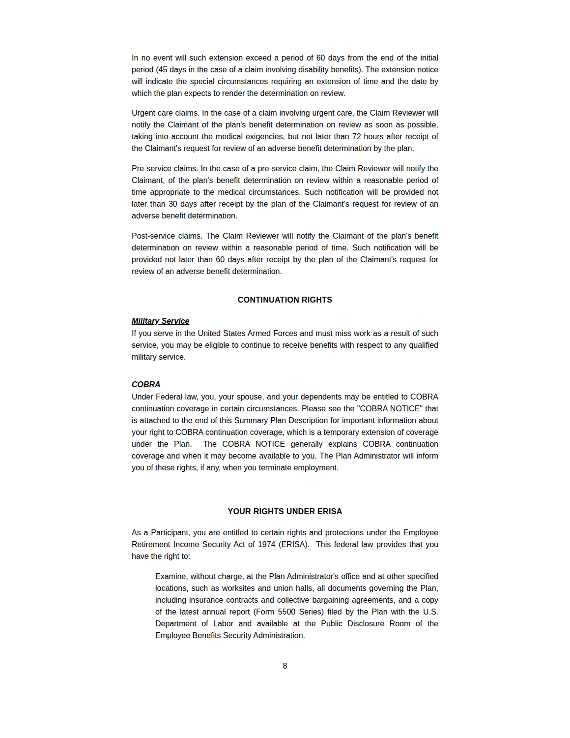In no event will such extension exceed a period of 60 days from the end of the initial period (45 days in the case of a claim involving disability benefits). The extension notice will indicate the special circumstances requiring an extension of time and the date by which the plan expects to render the determination on review.
Urgent care claims. In the case of a claim involving urgent care, the Claim Reviewer will notify the Claimant of the plan's benefit determination on review as soon as possible, taking into account the medical exigencies, but not later than 72 hours after receipt of the Claimant's request for review of an adverse benefit determination by the plan.
Pre-service claims. In the case of a pre-service claim, the Claim Reviewer will notify the Claimant, of the plan's benefit determination on review within a reasonable period of time appropriate to the medical circumstances. Such notification will be provided not later than 30 days after receipt by the plan of the Claimant's request for review of an adverse benefit determination.
Post-service claims. The Claim Reviewer will notify the Claimant of the plan's benefit determination on review within a reasonable period of time. Such notification will be provided not later than 60 days after receipt by the plan of the Claimant's request for review of an adverse benefit determination.
CONTINUATION RIGHTS
Military Service
If you serve in the United States Armed Forces and must miss work as a result of such service, you may be eligible to continue to receive benefits with respect to any qualified military service.
COBRA
Under Federal law, you, your spouse, and your dependents may be entitled to COBRA continuation coverage in certain circumstances. Please see the "COBRA NOTICE" that is attached to the end of this Summary Plan Description for important information about your right to COBRA continuation coverage, which is a temporary extension of coverage under the Plan. The COBRA NOTICE generally explains COBRA continuation coverage and when it may become available to you. The Plan Administrator will inform you of these rights, if any, when you terminate employment.
YOUR RIGHTS UNDER ERISA
As a Participant, you are entitled to certain rights and protections under the Employee Retirement Income Security Act of 1974 (ERISA). This federal law provides that you have the right to:
Examine, without charge, at the Plan Administrator's office and at other specified locations, such as worksites and union halls, all documents governing the Plan, including insurance contracts and collective bargaining agreements, and a copy of the latest annual report (Form 5500 Series) filed by the Plan with the U.S. Department of Labor and available at the Public Disclosure Room of the Employee Benefits Security Administration.
8